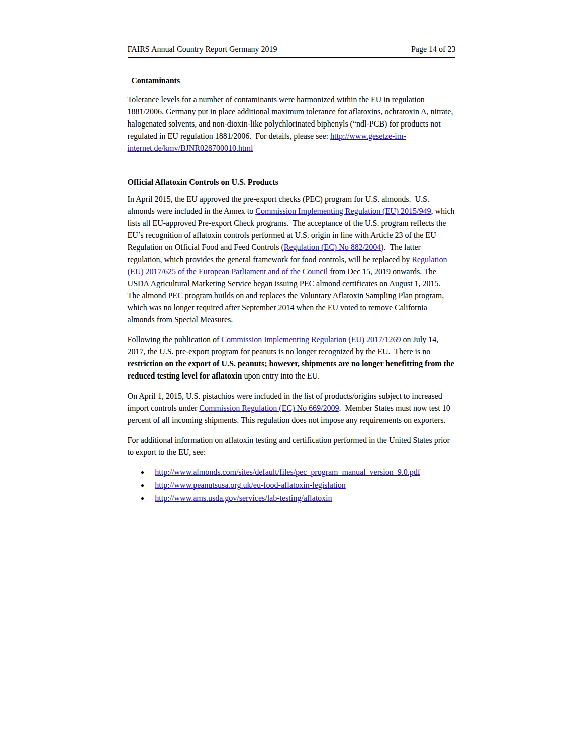FAIRS Annual Country Report Germany 2019 Page 14 of 23
Contaminants
Tolerance levels for a number of contaminants were harmonized within the EU in regulation 1881/2006. Germany put in place additional maximum tolerance for aflatoxins, ochratoxin A, nitrate, halogenated solvents, and non-dioxin-like polychlorinated biphenyls (“ndl-PCB) for products not regulated in EU regulation 1881/2006. For details, please see: http://www.gesetze-im-internet.de/kmv/BJNR028700010.html
Official Aflatoxin Controls on U.S. Products
In April 2015, the EU approved the pre-export checks (PEC) program for U.S. almonds. U.S. almonds were included in the Annex to Commission Implementing Regulation (EU) 2015/949, which lists all EU-approved Pre-export Check programs. The acceptance of the U.S. program reflects the EU’s recognition of aflatoxin controls performed at U.S. origin in line with Article 23 of the EU Regulation on Official Food and Feed Controls (Regulation (EC) No 882/2004). The latter regulation, which provides the general framework for food controls, will be replaced by Regulation (EU) 2017/625 of the European Parliament and of the Council from Dec 15, 2019 onwards. The USDA Agricultural Marketing Service began issuing PEC almond certificates on August 1, 2015. The almond PEC program builds on and replaces the Voluntary Aflatoxin Sampling Plan program, which was no longer required after September 2014 when the EU voted to remove California almonds from Special Measures.
Following the publication of Commission Implementing Regulation (EU) 2017/1269 on July 14, 2017, the U.S. pre-export program for peanuts is no longer recognized by the EU. There is no restriction on the export of U.S. peanuts; however, shipments are no longer benefitting from the reduced testing level for aflatoxin upon entry into the EU.
On April 1, 2015, U.S. pistachios were included in the list of products/origins subject to increased import controls under Commission Regulation (EC) No 669/2009. Member States must now test 10 percent of all incoming shipments. This regulation does not impose any requirements on exporters.
For additional information on aflatoxin testing and certification performed in the United States prior to export to the EU, see:
http://www.almonds.com/sites/default/files/pec_program_manual_version_9.0.pdf
http://www.peanutsusa.org.uk/eu-food-aflatoxin-legislation
http://www.ams.usda.gov/services/lab-testing/aflatoxin